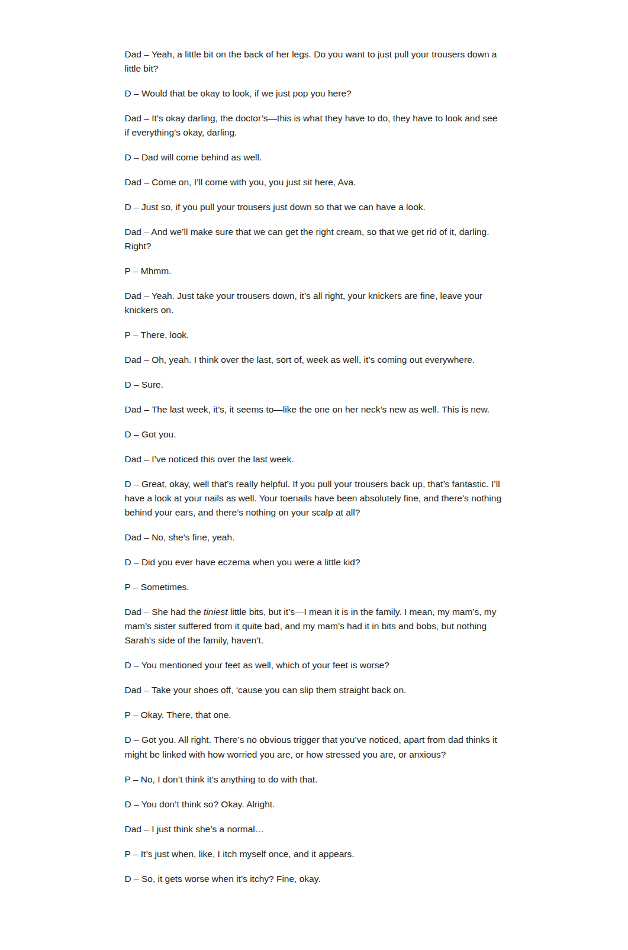Dad – Yeah, a little bit on the back of her legs. Do you want to just pull your trousers down a little bit?
D – Would that be okay to look, if we just pop you here?
Dad – It’s okay darling, the doctor’s—this is what they have to do, they have to look and see if everything’s okay, darling.
D – Dad will come behind as well.
Dad – Come on, I’ll come with you, you just sit here, Ava.
D – Just so, if you pull your trousers just down so that we can have a look.
Dad – And we’ll make sure that we can get the right cream, so that we get rid of it, darling. Right?
P – Mhmm.
Dad – Yeah. Just take your trousers down, it’s all right, your knickers are fine, leave your knickers on.
P – There, look.
Dad – Oh, yeah. I think over the last, sort of, week as well, it’s coming out everywhere.
D – Sure.
Dad – The last week, it’s, it seems to—like the one on her neck’s new as well. This is new.
D – Got you.
Dad – I’ve noticed this over the last week.
D – Great, okay, well that’s really helpful. If you pull your trousers back up, that’s fantastic. I’ll have a look at your nails as well. Your toenails have been absolutely fine, and there’s nothing behind your ears, and there’s nothing on your scalp at all?
Dad – No, she’s fine, yeah.
D – Did you ever have eczema when you were a little kid?
P – Sometimes.
Dad – She had the tiniest little bits, but it’s—I mean it is in the family. I mean, my mam’s, my mam’s sister suffered from it quite bad, and my mam’s had it in bits and bobs, but nothing Sarah’s side of the family, haven’t.
D – You mentioned your feet as well, which of your feet is worse?
Dad – Take your shoes off, ‘cause you can slip them straight back on.
P – Okay. There, that one.
D – Got you. All right. There’s no obvious trigger that you’ve noticed, apart from dad thinks it might be linked with how worried you are, or how stressed you are, or anxious?
P – No, I don’t think it’s anything to do with that.
D – You don’t think so? Okay. Alright.
Dad – I just think she’s a normal…
P – It’s just when, like, I itch myself once, and it appears.
D – So, it gets worse when it’s itchy? Fine, okay.